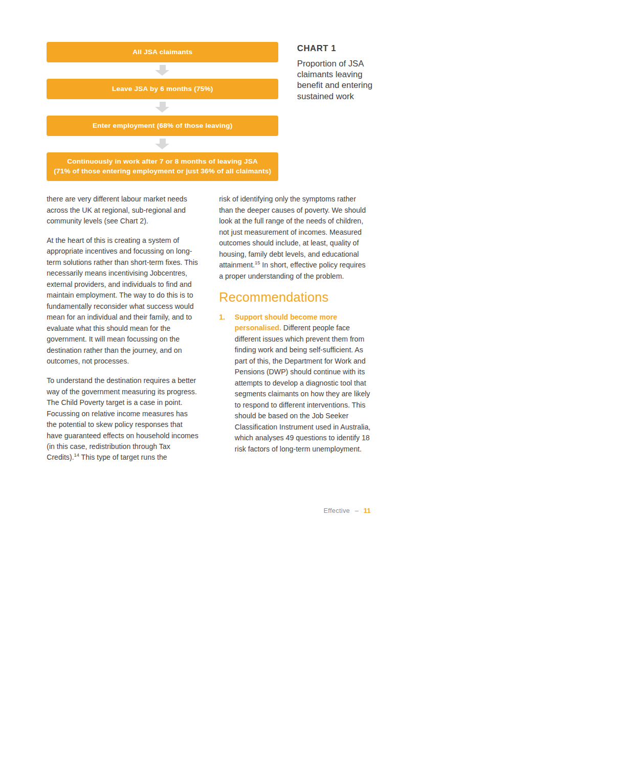CHART 1
Proportion of JSA claimants leaving benefit and entering sustained work
All JSA claimants
Leave JSA by 6 months (75%)
Enter employment (68% of those leaving)
Continuously in work after 7 or 8 months of leaving JSA
(71% of those entering employment or just 36% of all claimants)
there are very different labour market needs across the UK at regional, sub-regional and community levels (see Chart 2).
At the heart of this is creating a system of appropriate incentives and focussing on long-term solutions rather than short-term fixes. This necessarily means incentivising Jobcentres, external providers, and individuals to find and maintain employment. The way to do this is to fundamentally reconsider what success would mean for an individual and their family, and to evaluate what this should mean for the government. It will mean focussing on the destination rather than the journey, and on outcomes, not processes.
To understand the destination requires a better way of the government measuring its progress. The Child Poverty target is a case in point. Focussing on relative income measures has the potential to skew policy responses that have guaranteed effects on household incomes (in this case, redistribution through Tax Credits).14 This type of target runs the
risk of identifying only the symptoms rather than the deeper causes of poverty. We should look at the full range of the needs of children, not just measurement of incomes. Measured outcomes should include, at least, quality of housing, family debt levels, and educational attainment.15 In short, effective policy requires a proper understanding of the problem.
Recommendations
1.
Support should become more personalised. Different people face different issues which prevent them from finding work and being self-sufficient. As part of this, the Department for Work and Pensions (DWP) should continue with its attempts to develop a diagnostic tool that segments claimants on how they are likely to respond to different interventions. This should be based on the Job Seeker Classification Instrument used in Australia, which analyses 49 questions to identify 18 risk factors of long-term unemployment.
Effective – 11